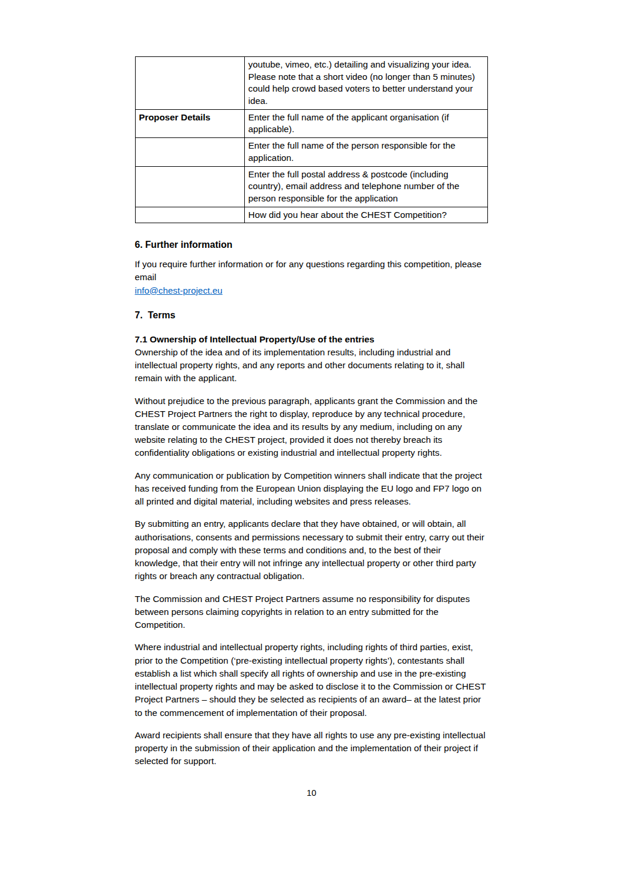| | youtube, vimeo, etc.) detailing and visualizing your idea. Please note that a short video (no longer than 5 minutes) could help crowd based voters to better understand your idea. |
| Proposer Details | Enter the full name of the applicant organisation (if applicable). |
| | Enter the full name of the person responsible for the application. |
| | Enter the full postal address & postcode (including country), email address and telephone number of the person responsible for the application |
| | How did you hear about the CHEST Competition? |
6. Further information
If you require further information or for any questions regarding this competition, please email
info@chest-project.eu
7. Terms
7.1 Ownership of Intellectual Property/Use of the entries
Ownership of the idea and of its implementation results, including industrial and intellectual property rights, and any reports and other documents relating to it, shall remain with the applicant.
Without prejudice to the previous paragraph, applicants grant the Commission and the CHEST Project Partners the right to display, reproduce by any technical procedure, translate or communicate the idea and its results by any medium, including on any website relating to the CHEST project, provided it does not thereby breach its confidentiality obligations or existing industrial and intellectual property rights.
Any communication or publication by Competition winners shall indicate that the project has received funding from the European Union displaying the EU logo and FP7 logo on all printed and digital material, including websites and press releases.
By submitting an entry, applicants declare that they have obtained, or will obtain, all authorisations, consents and permissions necessary to submit their entry, carry out their proposal and comply with these terms and conditions and, to the best of their knowledge, that their entry will not infringe any intellectual property or other third party rights or breach any contractual obligation.
The Commission and CHEST Project Partners assume no responsibility for disputes between persons claiming copyrights in relation to an entry submitted for the Competition.
Where industrial and intellectual property rights, including rights of third parties, exist, prior to the Competition (‘pre-existing intellectual property rights’), contestants shall establish a list which shall specify all rights of ownership and use in the pre-existing intellectual property rights and may be asked to disclose it to the Commission or CHEST Project Partners – should they be selected as recipients of an award– at the latest prior to the commencement of implementation of their proposal.
Award recipients shall ensure that they have all rights to use any pre-existing intellectual property in the submission of their application and the implementation of their project if selected for support.
10